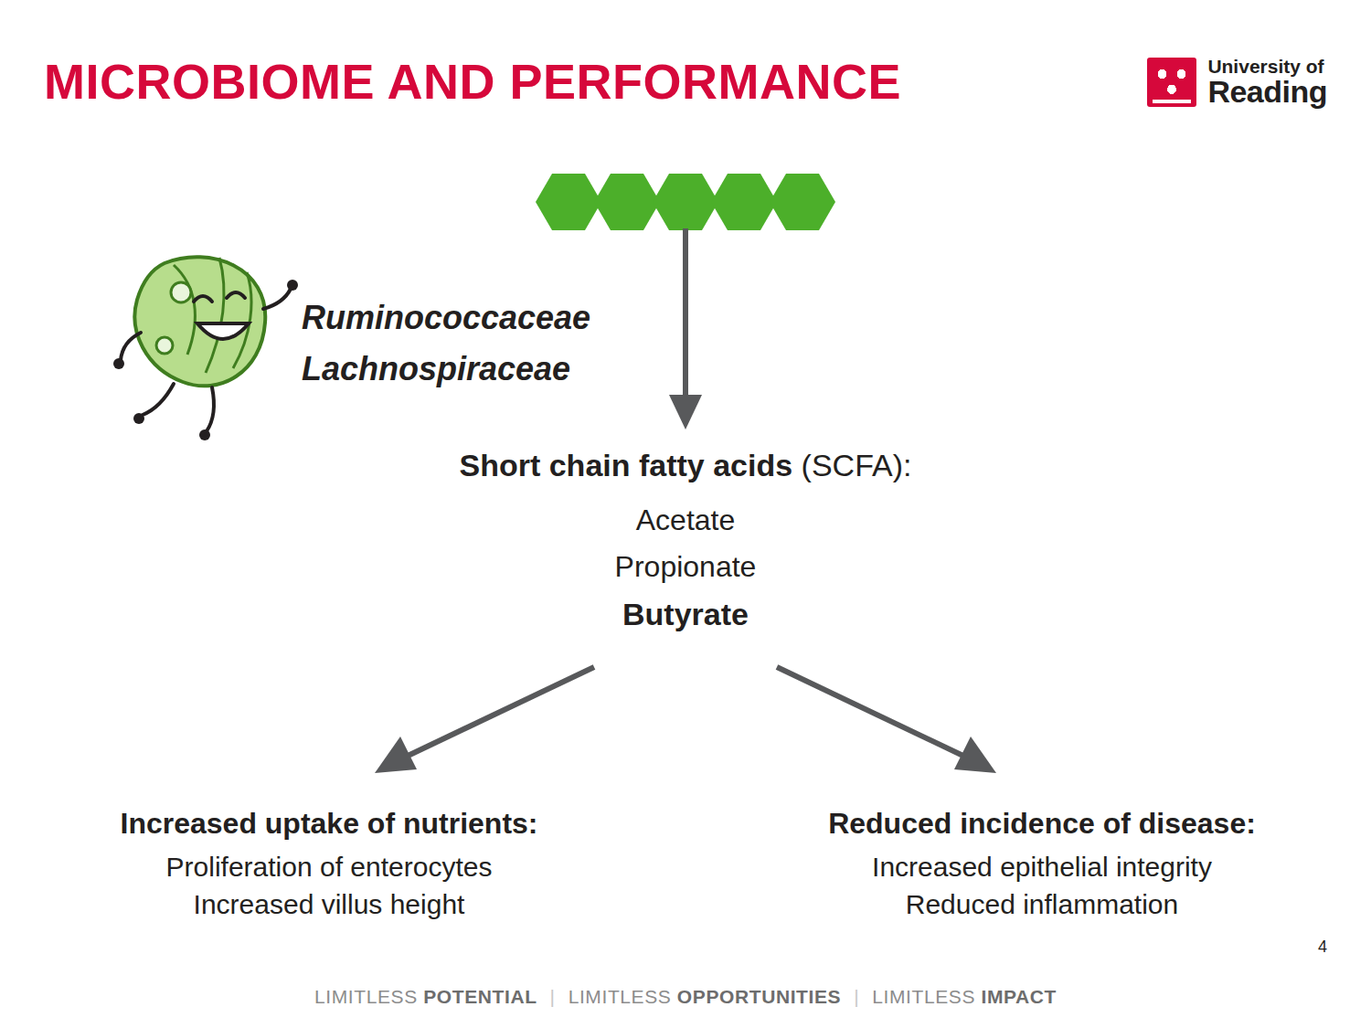Microbiome and Performance
University of Reading
Ruminococcaceae
Lachnospiraceae
Short chain fatty acids (SCFA):
Acetate
Propionate
Butyrate
Increased uptake of nutrients:
Proliferation of enterocytes
Increased villus height
Reduced incidence of disease:
Increased epithelial integrity
Reduced inflammation
4
LIMITLESS POTENTIAL|LIMITLESS OPPORTUNITIES|LIMITLESS IMPACT